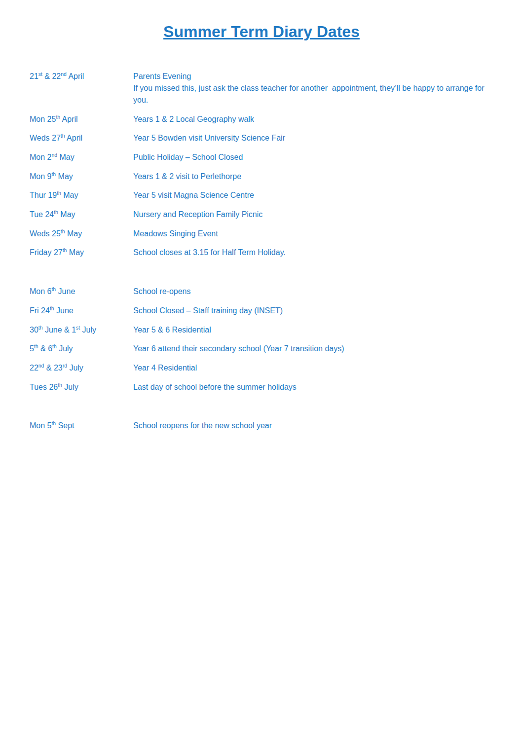Summer Term Diary Dates
| 21 st & 22 nd April | Parents Evening If you missed this, just ask the class teacher for another appointment, they’ll be happy to arrange for you. |
| Mon 25 th April | Years 1 & 2 Local Geography walk |
| Weds 27 th April | Year 5 Bowden visit University Science Fair |
| Mon 2 nd May | Public Holiday – School Closed |
| Mon 9 th May | Years 1 & 2 visit to Perlethorpe |
| Thur 19 th May | Year 5 visit Magna Science Centre |
| Tue 24 th May | Nursery and Reception Family Picnic |
| Weds 25 th May | Meadows Singing Event |
| Friday 27 th May | School closes at 3.15 for Half Term Holiday. |
| Mon 6 th June | School re-opens |
| Fri 24 th June | School Closed – Staff training day (INSET) |
| 30 th June & 1 st July | Year 5 & 6 Residential |
| 5 th & 6 th July | Year 6 attend their secondary school (Year 7 transition days) |
| 22 nd & 23 rd July | Year 4 Residential |
| Tues 26 th July | Last day of school before the summer holidays |
| Mon 5 th Sept | School reopens for the new school year |